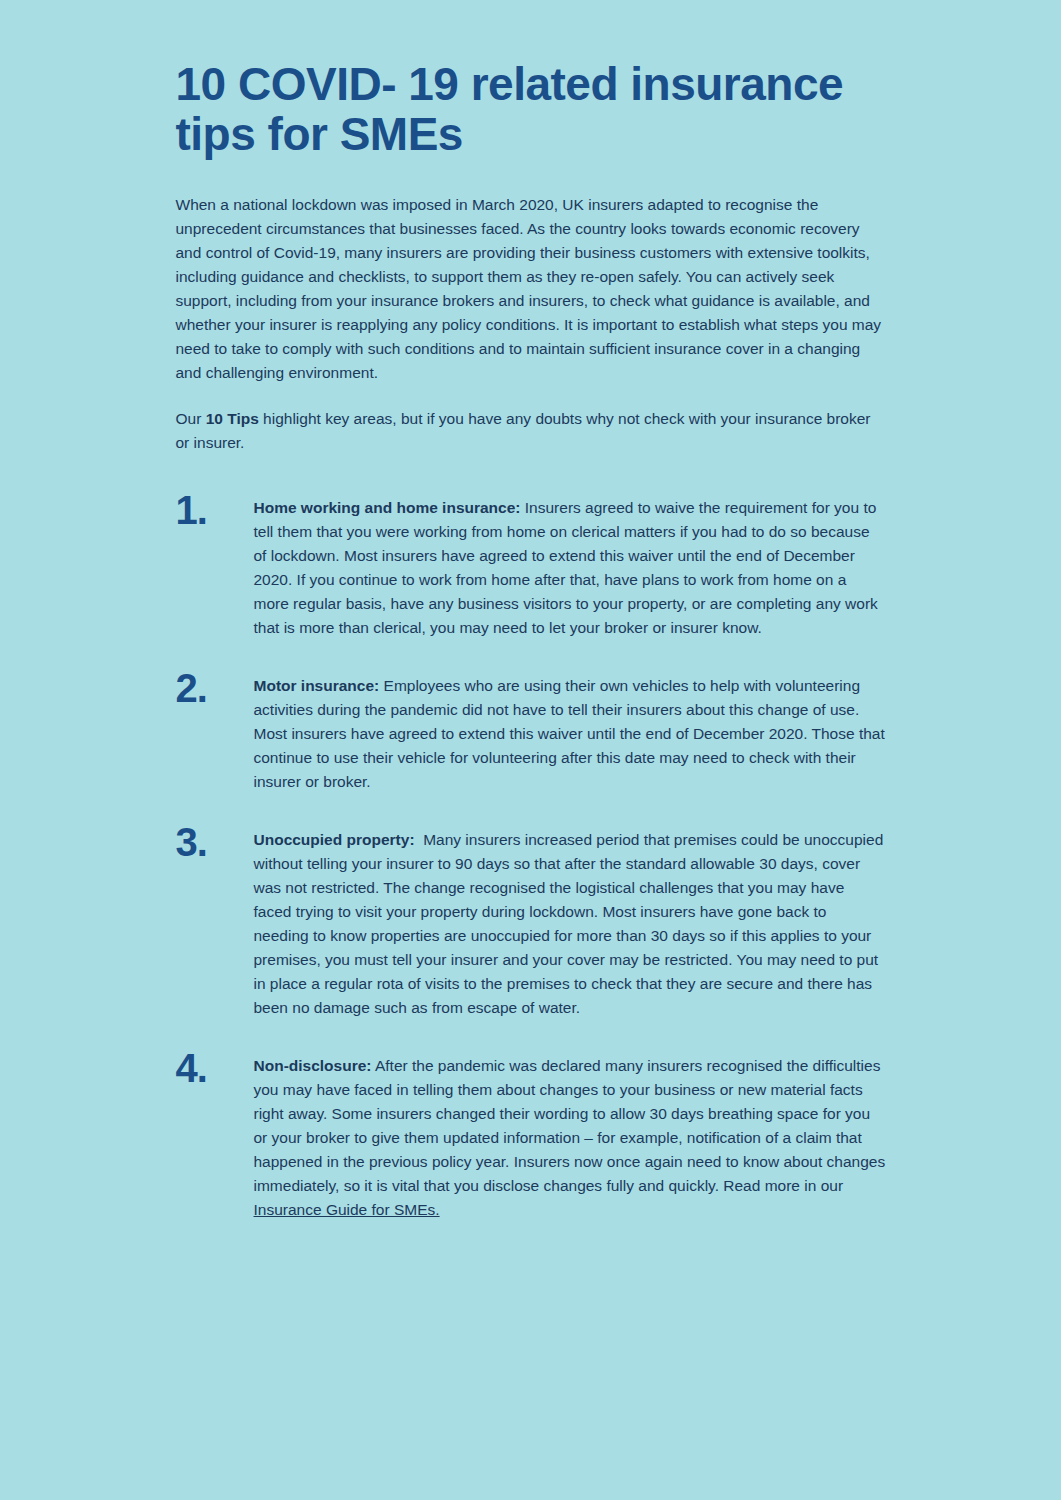10 COVID- 19 related insurance tips for SMEs
When a national lockdown was imposed in March 2020, UK insurers adapted to recognise the unprecedent circumstances that businesses faced. As the country looks towards economic recovery and control of Covid-19, many insurers are providing their business customers with extensive toolkits, including guidance and checklists, to support them as they re-open safely. You can actively seek support, including from your insurance brokers and insurers, to check what guidance is available, and whether your insurer is reapplying any policy conditions. It is important to establish what steps you may need to take to comply with such conditions and to maintain sufficient insurance cover in a changing and challenging environment.
Our 10 Tips highlight key areas, but if you have any doubts why not check with your insurance broker or insurer.
1. Home working and home insurance: Insurers agreed to waive the requirement for you to tell them that you were working from home on clerical matters if you had to do so because of lockdown. Most insurers have agreed to extend this waiver until the end of December 2020. If you continue to work from home after that, have plans to work from home on a more regular basis, have any business visitors to your property, or are completing any work that is more than clerical, you may need to let your broker or insurer know.
2. Motor insurance: Employees who are using their own vehicles to help with volunteering activities during the pandemic did not have to tell their insurers about this change of use. Most insurers have agreed to extend this waiver until the end of December 2020. Those that continue to use their vehicle for volunteering after this date may need to check with their insurer or broker.
3. Unoccupied property: Many insurers increased period that premises could be unoccupied without telling your insurer to 90 days so that after the standard allowable 30 days, cover was not restricted. The change recognised the logistical challenges that you may have faced trying to visit your property during lockdown. Most insurers have gone back to needing to know properties are unoccupied for more than 30 days so if this applies to your premises, you must tell your insurer and your cover may be restricted. You may need to put in place a regular rota of visits to the premises to check that they are secure and there has been no damage such as from escape of water.
4. Non-disclosure: After the pandemic was declared many insurers recognised the difficulties you may have faced in telling them about changes to your business or new material facts right away. Some insurers changed their wording to allow 30 days breathing space for you or your broker to give them updated information – for example, notification of a claim that happened in the previous policy year. Insurers now once again need to know about changes immediately, so it is vital that you disclose changes fully and quickly. Read more in our Insurance Guide for SMEs.